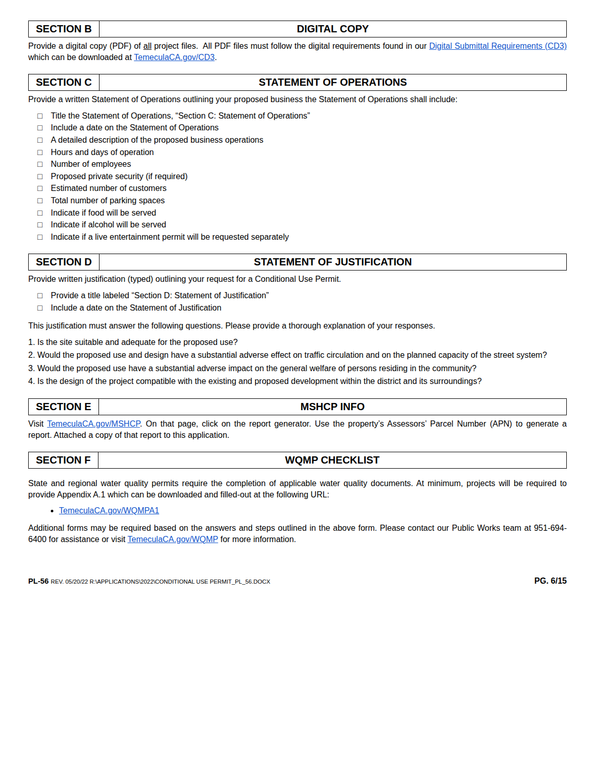SECTION B
DIGITAL COPY
Provide a digital copy (PDF) of all project files. All PDF files must follow the digital requirements found in our Digital Submittal Requirements (CD3) which can be downloaded at TemeculaCA.gov/CD3.
SECTION C
STATEMENT OF OPERATIONS
Provide a written Statement of Operations outlining your proposed business the Statement of Operations shall include:
Title the Statement of Operations, “Section C: Statement of Operations”
Include a date on the Statement of Operations
A detailed description of the proposed business operations
Hours and days of operation
Number of employees
Proposed private security (if required)
Estimated number of customers
Total number of parking spaces
Indicate if food will be served
Indicate if alcohol will be served
Indicate if a live entertainment permit will be requested separately
SECTION D
STATEMENT OF JUSTIFICATION
Provide written justification (typed) outlining your request for a Conditional Use Permit.
Provide a title labeled “Section D: Statement of Justification”
Include a date on the Statement of Justification
This justification must answer the following questions. Please provide a thorough explanation of your responses.
1. Is the site suitable and adequate for the proposed use?
2. Would the proposed use and design have a substantial adverse effect on traffic circulation and on the planned capacity of the street system?
3. Would the proposed use have a substantial adverse impact on the general welfare of persons residing in the community?
4. Is the design of the project compatible with the existing and proposed development within the district and its surroundings?
SECTION E
MSHCP INFO
Visit TemeculaCA.gov/MSHCP. On that page, click on the report generator. Use the property’s Assessors’ Parcel Number (APN) to generate a report. Attached a copy of that report to this application.
SECTION F
WQMP CHECKLIST
State and regional water quality permits require the completion of applicable water quality documents. At minimum, projects will be required to provide Appendix A.1 which can be downloaded and filled-out at the following URL:
TemeculaCA.gov/WQMPA1
Additional forms may be required based on the answers and steps outlined in the above form. Please contact our Public Works team at 951-694-6400 for assistance or visit TemeculaCA.gov/WQMP for more information.
PL-56 Rev. 05/20/22 R:\APPLICATIONS\2022\CONDITIONAL USE PERMIT_PL_56.DOCX
PG. 6/15